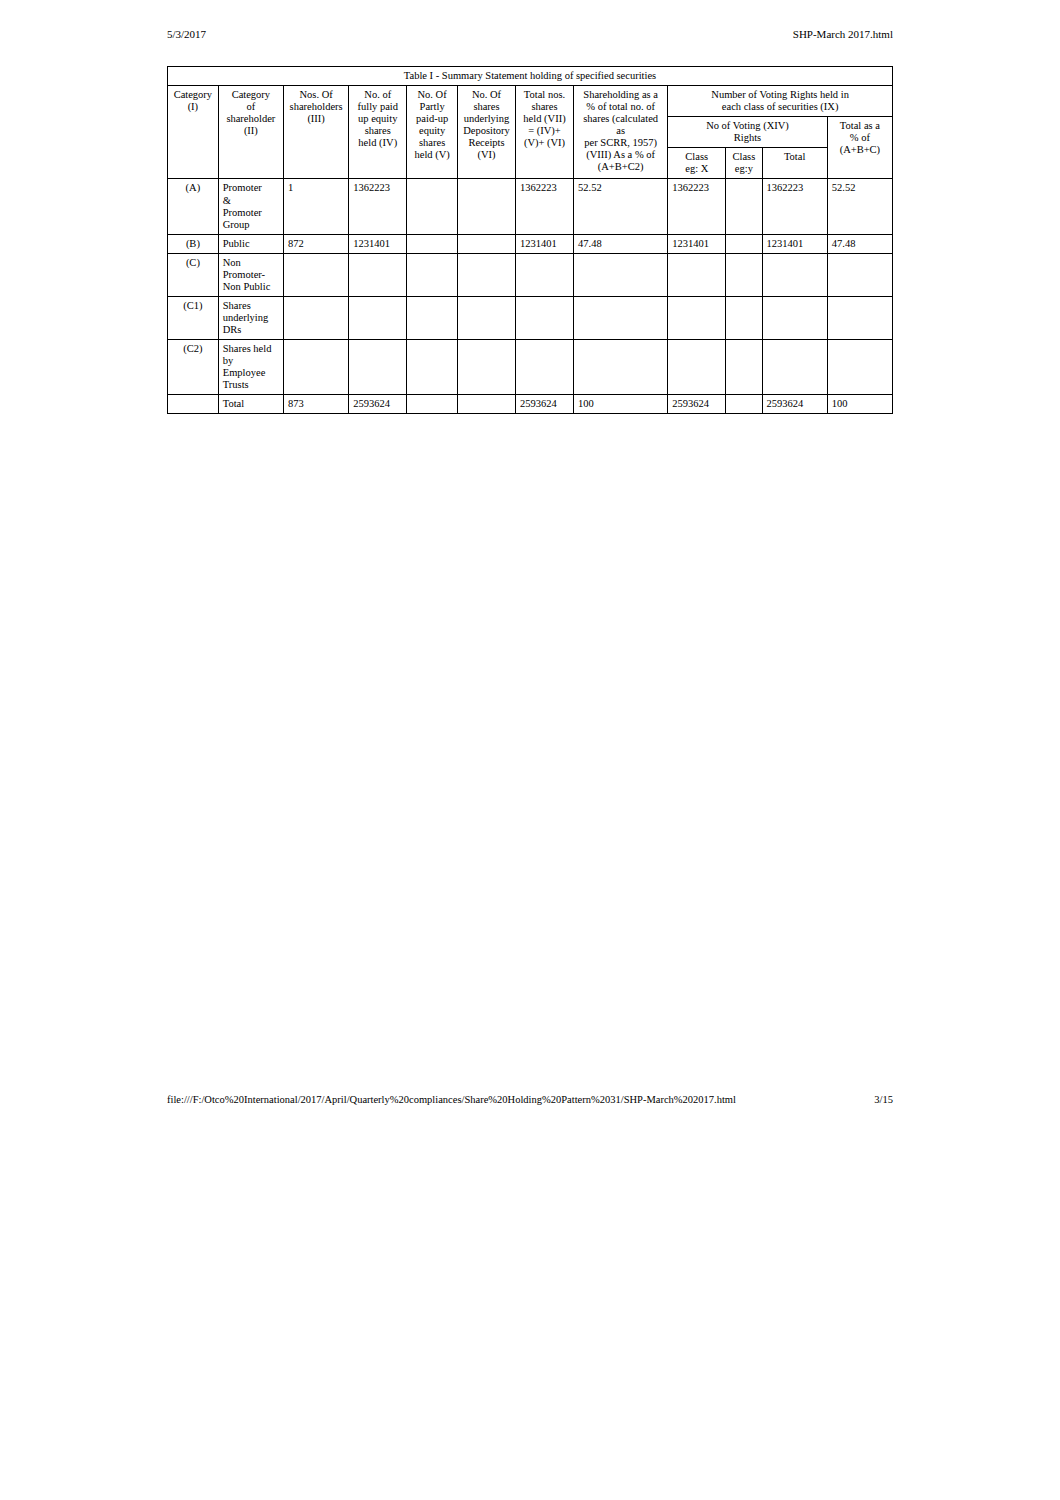5/3/2017
SHP-March 2017.html
| Table I - Summary Statement holding of specified securities |
| Category (I) | Category of shareholder (II) | Nos. Of shareholders (III) | No. of fully paid up equity shares held (IV) | No. Of Partly paid-up equity shares held (V) | No. Of shares underlying Depository Receipts (VI) | Total nos. shares held (VII) = (IV)+ (V)+ (VI) | Shareholding as a % of total no. of shares (calculated as per SCRR, 1957) (VIII) As a % of (A+B+C2) | Number of Voting Rights held in each class of securities (IX) |
| No of Voting (XIV) Rights | Total as a % of (A+B+C) |
| Class eg: X | Class eg:y | Total |
| (A) | Promoter & Promoter Group | 1 | 1362223 | | | 1362223 | 52.52 | 1362223 | | 1362223 | 52.52 |
| (B) | Public | 872 | 1231401 | | | 1231401 | 47.48 | 1231401 | | 1231401 | 47.48 |
| (C) | Non Promoter- Non Public | | | | | | | | | | |
| (C1) | Shares underlying DRs | | | | | | | | | | |
| (C2) | Shares held by Employee Trusts | | | | | | | | | | |
| | Total | 873 | 2593624 | | | 2593624 | 100 | 2593624 | | 2593624 | 100 |
file:///F:/Otco%20International/2017/April/Quarterly%20compliances/Share%20Holding%20Pattern%2031/SHP-March%202017.html
3/15